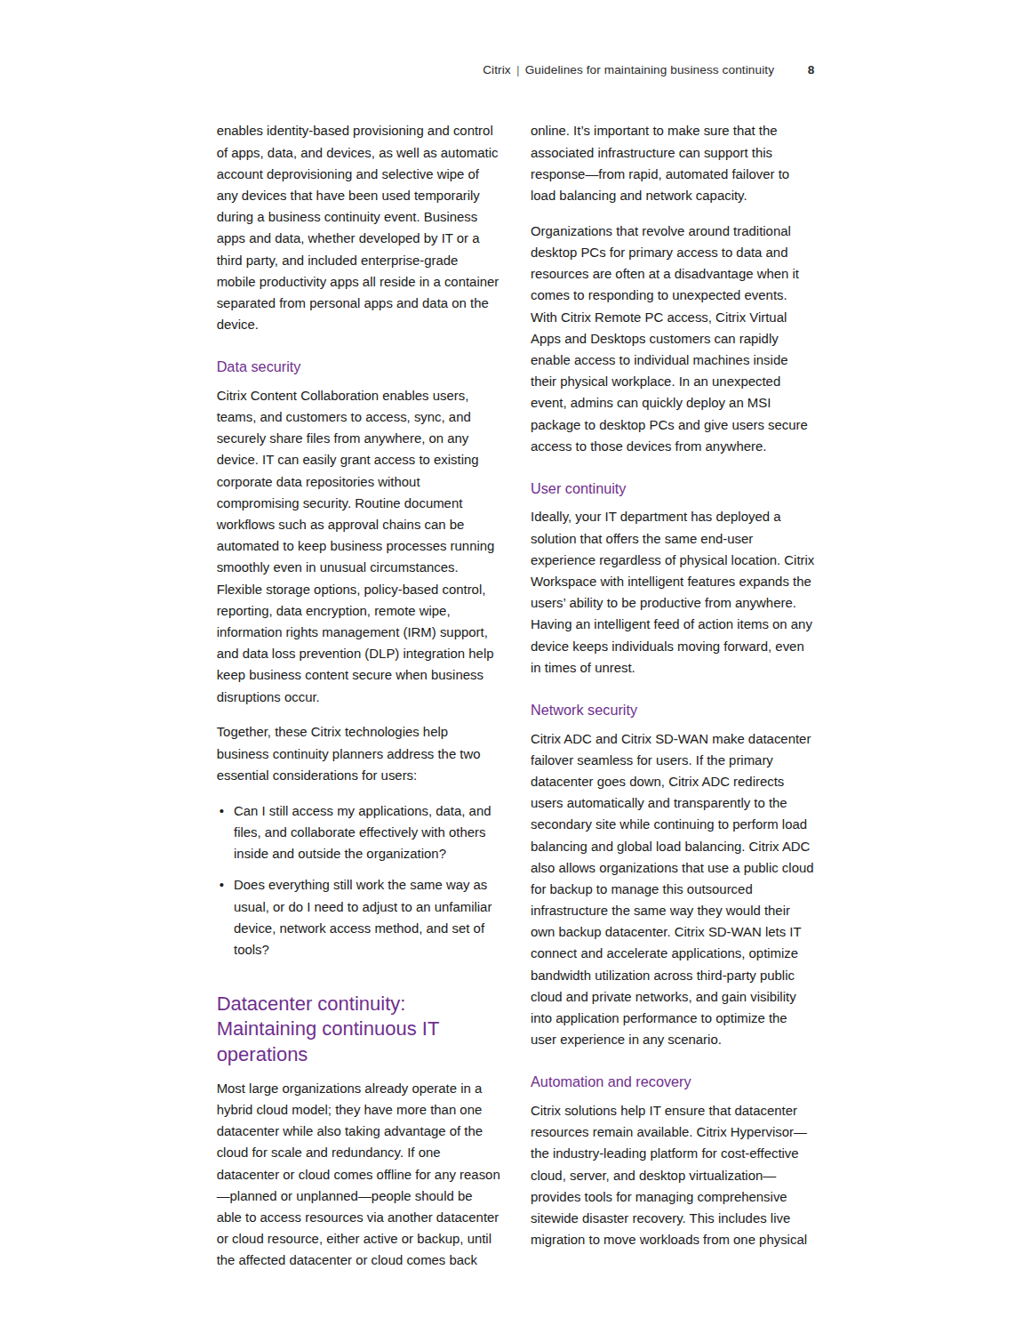Citrix|Guidelines for maintaining business continuity
8
enables identity-based provisioning and control of apps, data, and devices, as well as automatic account deprovisioning and selective wipe of any devices that have been used temporarily during a business continuity event. Business apps and data, whether developed by IT or a third party, and included enterprise-grade mobile productivity apps all reside in a container separated from personal apps and data on the device.
Data security
Citrix Content Collaboration enables users, teams, and customers to access, sync, and securely share files from anywhere, on any device. IT can easily grant access to existing corporate data repositories without compromising security. Routine document workflows such as approval chains can be automated to keep business processes running smoothly even in unusual circumstances. Flexible storage options, policy-based control, reporting, data encryption, remote wipe, information rights management (IRM) support, and data loss prevention (DLP) integration help keep business content secure when business disruptions occur.
Together, these Citrix technologies help business continuity planners address the two essential considerations for users:
Can I still access my applications, data, and files, and collaborate effectively with others inside and outside the organization?
Does everything still work the same way as usual, or do I need to adjust to an unfamiliar device, network access method, and set of tools?
Datacenter continuity: Maintaining continuous IT operations
Most large organizations already operate in a hybrid cloud model; they have more than one datacenter while also taking advantage of the cloud for scale and redundancy. If one datacenter or cloud comes offline for any reason—planned or unplanned—people should be able to access resources via another datacenter or cloud resource, either active or backup, until the affected datacenter or cloud comes back online. It’s important to make sure that the associated infrastructure can support this response—from rapid, automated failover to load balancing and network capacity.
Organizations that revolve around traditional desktop PCs for primary access to data and resources are often at a disadvantage when it comes to responding to unexpected events. With Citrix Remote PC access, Citrix Virtual Apps and Desktops customers can rapidly enable access to individual machines inside their physical workplace. In an unexpected event, admins can quickly deploy an MSI package to desktop PCs and give users secure access to those devices from anywhere.
User continuity
Ideally, your IT department has deployed a solution that offers the same end-user experience regardless of physical location. Citrix Workspace with intelligent features expands the users’ ability to be productive from anywhere. Having an intelligent feed of action items on any device keeps individuals moving forward, even in times of unrest.
Network security
Citrix ADC and Citrix SD-WAN make datacenter failover seamless for users. If the primary datacenter goes down, Citrix ADC redirects users automatically and transparently to the secondary site while continuing to perform load balancing and global load balancing. Citrix ADC also allows organizations that use a public cloud for backup to manage this outsourced infrastructure the same way they would their own backup datacenter. Citrix SD-WAN lets IT connect and accelerate applications, optimize bandwidth utilization across third-party public cloud and private networks, and gain visibility into application performance to optimize the user experience in any scenario.
Automation and recovery
Citrix solutions help IT ensure that datacenter resources remain available. Citrix Hypervisor—the industry-leading platform for cost-effective cloud, server, and desktop virtualization—provides tools for managing comprehensive sitewide disaster recovery. This includes live migration to move workloads from one physical